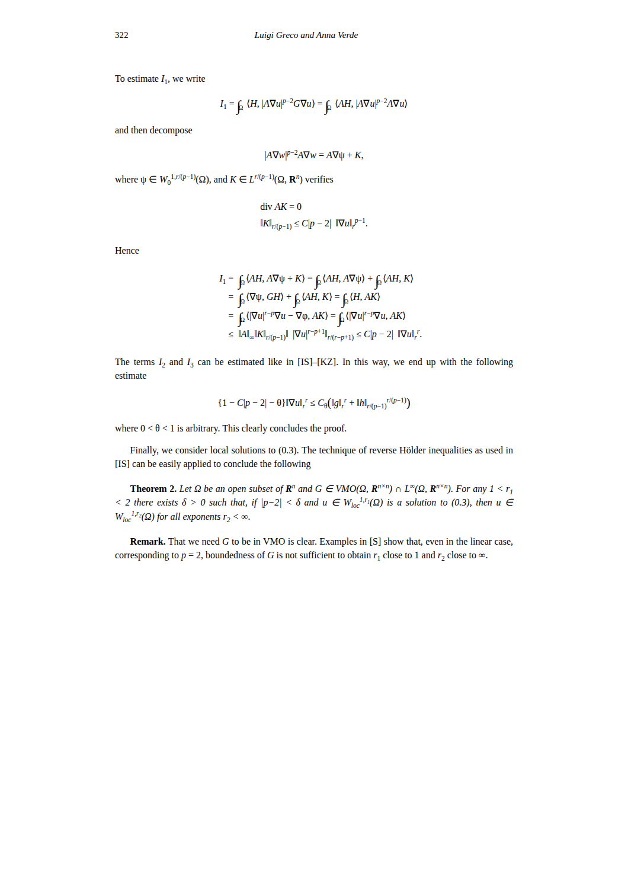322
Luigi Greco and Anna Verde
To estimate I1, we write
I1 = ∫Ω ⟨H, |A∇u|p−2G∇u⟩ = ∫Ω ⟨AH, |A∇u|p−2A∇u⟩
and then decompose
|A∇w|p−2A∇w = A∇ψ + K,
where ψ ∈ W01,r/(p−1)(Ω), and K ∈ Lr/(p−1)(Ω, Rn) verifies
div AK = 0
‖K‖r/(p−1) ≤ C|p − 2|  ‖∇u‖rp−1.
Hence
I1= ∫Ω⟨AH, A∇ψ + K⟩ = ∫Ω⟨AH, A∇ψ⟩ + ∫Ω⟨AH, K⟩
= ∫Ω⟨∇ψ, GH⟩ + ∫Ω⟨AH, K⟩ = ∫Ω⟨H, AK⟩
= ∫Ω⟨|∇u|r−p∇u − ∇φ, AK⟩ = ∫Ω⟨|∇u|r−p∇u, AK⟩
≤ ‖A‖∞‖K‖r/(p−1)‖  |∇u|r−p+1‖r/(r−p+1) ≤ C|p − 2|  ‖∇u‖rr.
The terms I2 and I3 can be estimated like in [IS]–[KZ]. In this way, we end up with the following estimate
{1 − C|p − 2| − θ}‖∇u‖rr ≤ Cθ(‖g‖rr + ‖h‖r/(p−1)r/(p−1))
where 0 < θ < 1 is arbitrary. This clearly concludes the proof.
Finally, we consider local solutions to (0.3). The technique of reverse Hölder inequalities as used in [IS] can be easily applied to conclude the following
Theorem 2. Let Ω be an open subset of Rn and G ∈ VMO(Ω, Rn×n) ∩ L∞(Ω, Rn×n). For any 1 < r1 < 2 there exists δ > 0 such that, if |p−2| < δ and u ∈ Wloc1,r1(Ω) is a solution to (0.3), then u ∈ Wloc1,r2(Ω) for all exponents r2 < ∞.
Remark. That we need G to be in VMO is clear. Examples in [S] show that, even in the linear case, corresponding to p = 2, boundedness of G is not sufficient to obtain r1 close to 1 and r2 close to ∞.